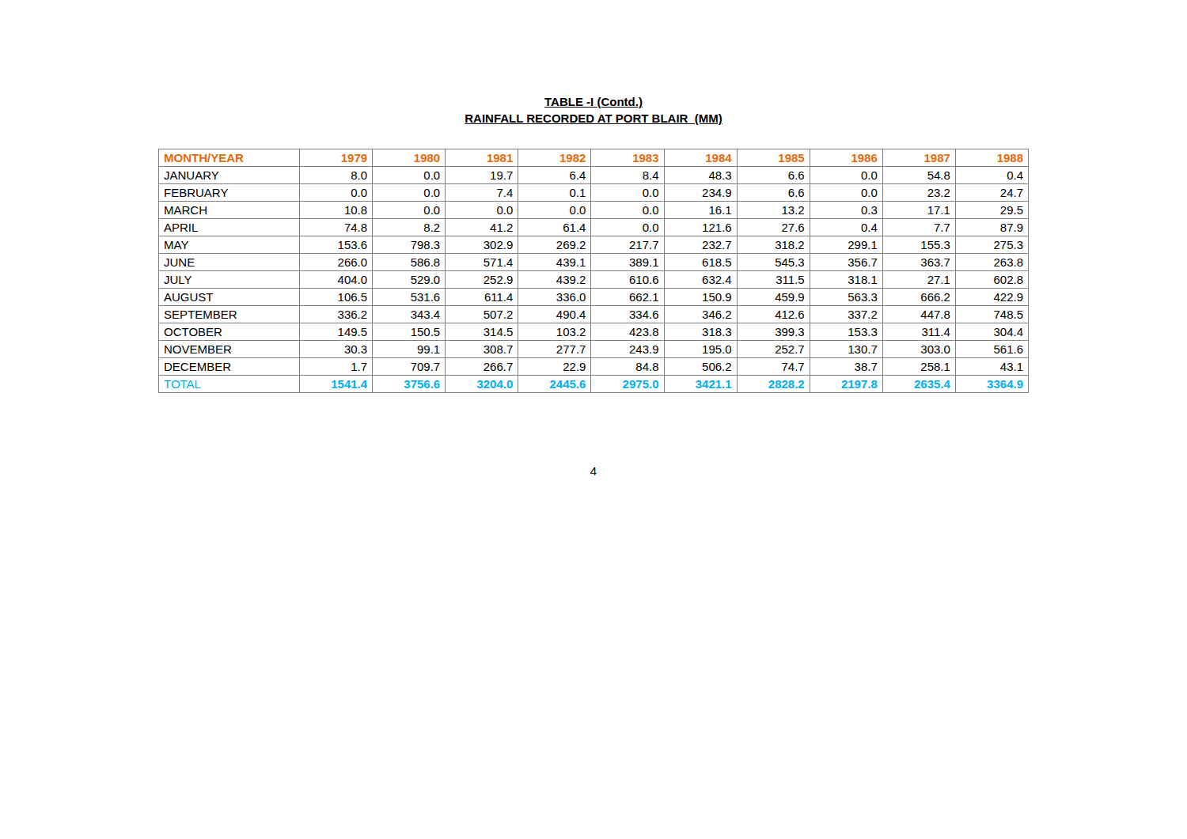TABLE -I (Contd.)
RAINFALL RECORDED AT PORT BLAIR (MM)
| MONTH/YEAR | 1979 | 1980 | 1981 | 1982 | 1983 | 1984 | 1985 | 1986 | 1987 | 1988 |
| --- | --- | --- | --- | --- | --- | --- | --- | --- | --- | --- |
| JANUARY | 8.0 | 0.0 | 19.7 | 6.4 | 8.4 | 48.3 | 6.6 | 0.0 | 54.8 | 0.4 |
| FEBRUARY | 0.0 | 0.0 | 7.4 | 0.1 | 0.0 | 234.9 | 6.6 | 0.0 | 23.2 | 24.7 |
| MARCH | 10.8 | 0.0 | 0.0 | 0.0 | 0.0 | 16.1 | 13.2 | 0.3 | 17.1 | 29.5 |
| APRIL | 74.8 | 8.2 | 41.2 | 61.4 | 0.0 | 121.6 | 27.6 | 0.4 | 7.7 | 87.9 |
| MAY | 153.6 | 798.3 | 302.9 | 269.2 | 217.7 | 232.7 | 318.2 | 299.1 | 155.3 | 275.3 |
| JUNE | 266.0 | 586.8 | 571.4 | 439.1 | 389.1 | 618.5 | 545.3 | 356.7 | 363.7 | 263.8 |
| JULY | 404.0 | 529.0 | 252.9 | 439.2 | 610.6 | 632.4 | 311.5 | 318.1 | 27.1 | 602.8 |
| AUGUST | 106.5 | 531.6 | 611.4 | 336.0 | 662.1 | 150.9 | 459.9 | 563.3 | 666.2 | 422.9 |
| SEPTEMBER | 336.2 | 343.4 | 507.2 | 490.4 | 334.6 | 346.2 | 412.6 | 337.2 | 447.8 | 748.5 |
| OCTOBER | 149.5 | 150.5 | 314.5 | 103.2 | 423.8 | 318.3 | 399.3 | 153.3 | 311.4 | 304.4 |
| NOVEMBER | 30.3 | 99.1 | 308.7 | 277.7 | 243.9 | 195.0 | 252.7 | 130.7 | 303.0 | 561.6 |
| DECEMBER | 1.7 | 709.7 | 266.7 | 22.9 | 84.8 | 506.2 | 74.7 | 38.7 | 258.1 | 43.1 |
| TOTAL | 1541.4 | 3756.6 | 3204.0 | 2445.6 | 2975.0 | 3421.1 | 2828.2 | 2197.8 | 2635.4 | 3364.9 |
4